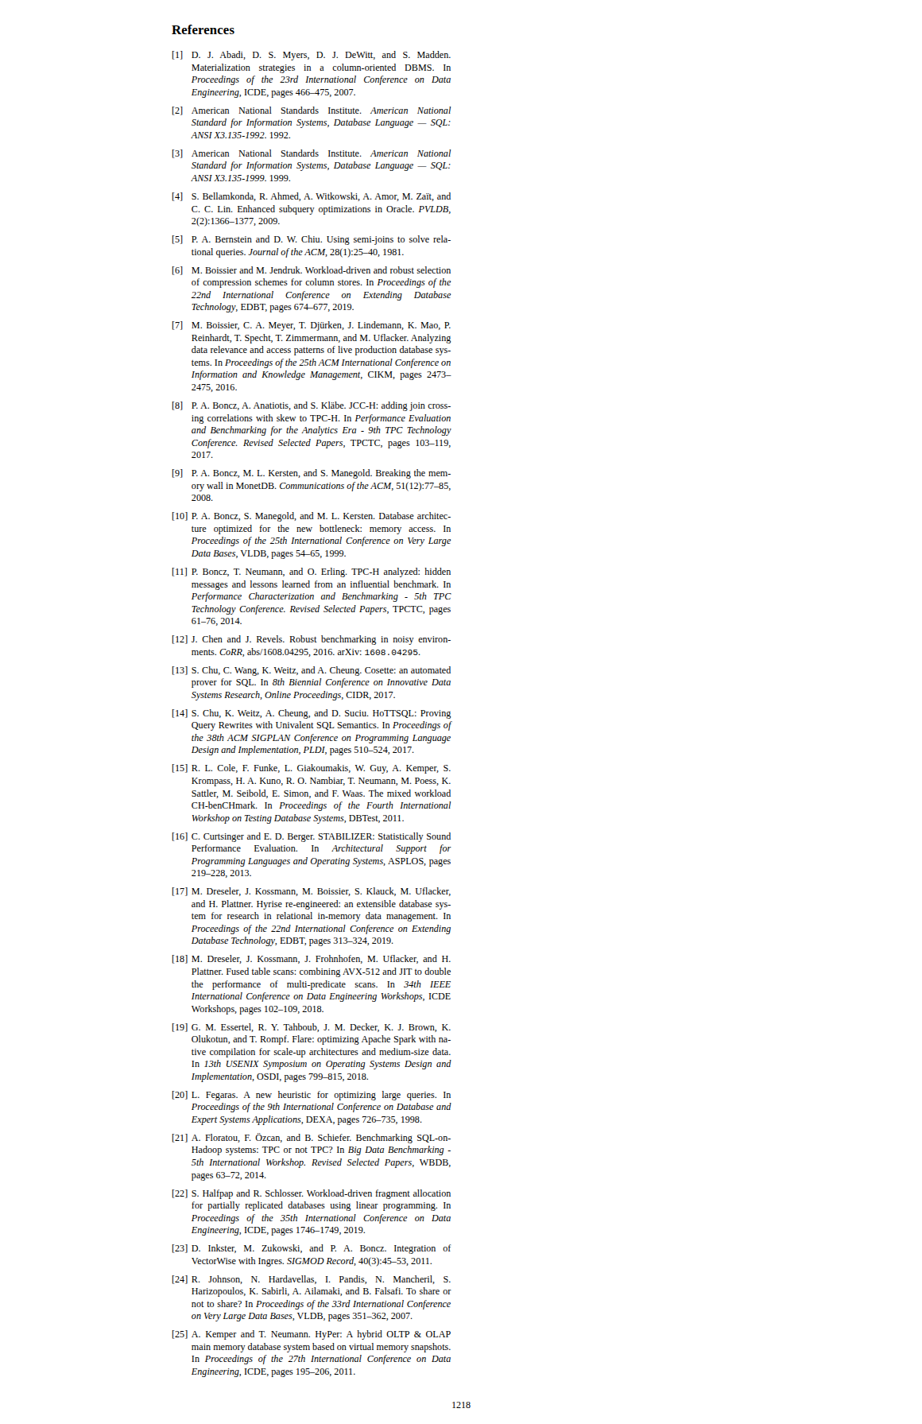References
[1] D. J. Abadi, D. S. Myers, D. J. DeWitt, and S. Madden. Materialization strategies in a column-oriented DBMS. In Proceedings of the 23rd International Conference on Data Engineering, ICDE, pages 466–475, 2007.
[2] American National Standards Institute. American National Standard for Information Systems, Database Language — SQL: ANSI X3.135-1992. 1992.
[3] American National Standards Institute. American National Standard for Information Systems, Database Language — SQL: ANSI X3.135-1999. 1999.
[4] S. Bellamkonda, R. Ahmed, A. Witkowski, A. Amor, M. Zaït, and C. C. Lin. Enhanced subquery optimizations in Oracle. PVLDB, 2(2):1366–1377, 2009.
[5] P. A. Bernstein and D. W. Chiu. Using semi-joins to solve relational queries. Journal of the ACM, 28(1):25–40, 1981.
[6] M. Boissier and M. Jendruk. Workload-driven and robust selection of compression schemes for column stores. In Proceedings of the 22nd International Conference on Extending Database Technology, EDBT, pages 674–677, 2019.
[7] M. Boissier, C. A. Meyer, T. Djürken, J. Lindemann, K. Mao, P. Reinhardt, T. Specht, T. Zimmermann, and M. Uflacker. Analyzing data relevance and access patterns of live production database systems. In Proceedings of the 25th ACM International Conference on Information and Knowledge Management, CIKM, pages 2473–2475, 2016.
[8] P. A. Boncz, A. Anatiotis, and S. Kläbe. JCC-H: adding join crossing correlations with skew to TPC-H. In Performance Evaluation and Benchmarking for the Analytics Era - 9th TPC Technology Conference. Revised Selected Papers, TPCTC, pages 103–119, 2017.
[9] P. A. Boncz, M. L. Kersten, and S. Manegold. Breaking the memory wall in MonetDB. Communications of the ACM, 51(12):77–85, 2008.
[10] P. A. Boncz, S. Manegold, and M. L. Kersten. Database architecture optimized for the new bottleneck: memory access. In Proceedings of the 25th International Conference on Very Large Data Bases, VLDB, pages 54–65, 1999.
[11] P. Boncz, T. Neumann, and O. Erling. TPC-H analyzed: hidden messages and lessons learned from an influential benchmark. In Performance Characterization and Benchmarking - 5th TPC Technology Conference. Revised Selected Papers, TPCTC, pages 61–76, 2014.
[12] J. Chen and J. Revels. Robust benchmarking in noisy environments. CoRR, abs/1608.04295, 2016. arXiv: 1608.04295.
[13] S. Chu, C. Wang, K. Weitz, and A. Cheung. Cosette: an automated prover for SQL. In 8th Biennial Conference on Innovative Data Systems Research, Online Proceedings, CIDR, 2017.
[14] S. Chu, K. Weitz, A. Cheung, and D. Suciu. HoTTSQL: Proving Query Rewrites with Univalent SQL Semantics. In Proceedings of the 38th ACM SIGPLAN Conference on Programming Language Design and Implementation, PLDI, pages 510–524, 2017.
[15] R. L. Cole, F. Funke, L. Giakoumakis, W. Guy, A. Kemper, S. Krompass, H. A. Kuno, R. O. Nambiar, T. Neumann, M. Poess, K. Sattler, M. Seibold, E. Simon, and F. Waas. The mixed workload CH-benCHmark. In Proceedings of the Fourth International Workshop on Testing Database Systems, DBTest, 2011.
[16] C. Curtsinger and E. D. Berger. STABILIZER: Statistically Sound Performance Evaluation. In Architectural Support for Programming Languages and Operating Systems, ASPLOS, pages 219–228, 2013.
[17] M. Dreseler, J. Kossmann, M. Boissier, S. Klauck, M. Uflacker, and H. Plattner. Hyrise re-engineered: an extensible database system for research in relational in-memory data management. In Proceedings of the 22nd International Conference on Extending Database Technology, EDBT, pages 313–324, 2019.
[18] M. Dreseler, J. Kossmann, J. Frohnhofen, M. Uflacker, and H. Plattner. Fused table scans: combining AVX-512 and JIT to double the performance of multi-predicate scans. In 34th IEEE International Conference on Data Engineering Workshops, ICDE Workshops, pages 102–109, 2018.
[19] G. M. Essertel, R. Y. Tahboub, J. M. Decker, K. J. Brown, K. Olukotun, and T. Rompf. Flare: optimizing Apache Spark with native compilation for scale-up architectures and medium-size data. In 13th USENIX Symposium on Operating Systems Design and Implementation, OSDI, pages 799–815, 2018.
[20] L. Fegaras. A new heuristic for optimizing large queries. In Proceedings of the 9th International Conference on Database and Expert Systems Applications, DEXA, pages 726–735, 1998.
[21] A. Floratou, F. Özcan, and B. Schiefer. Benchmarking SQL-on-Hadoop systems: TPC or not TPC? In Big Data Benchmarking - 5th International Workshop. Revised Selected Papers, WBDB, pages 63–72, 2014.
[22] S. Halfpap and R. Schlosser. Workload-driven fragment allocation for partially replicated databases using linear programming. In Proceedings of the 35th International Conference on Data Engineering, ICDE, pages 1746–1749, 2019.
[23] D. Inkster, M. Zukowski, and P. A. Boncz. Integration of VectorWise with Ingres. SIGMOD Record, 40(3):45–53, 2011.
[24] R. Johnson, N. Hardavellas, I. Pandis, N. Mancheril, S. Harizopoulos, K. Sabirli, A. Ailamaki, and B. Falsafi. To share or not to share? In Proceedings of the 33rd International Conference on Very Large Data Bases, VLDB, pages 351–362, 2007.
[25] A. Kemper and T. Neumann. HyPer: A hybrid OLTP & OLAP main memory database system based on virtual memory snapshots. In Proceedings of the 27th International Conference on Data Engineering, ICDE, pages 195–206, 2011.
1218